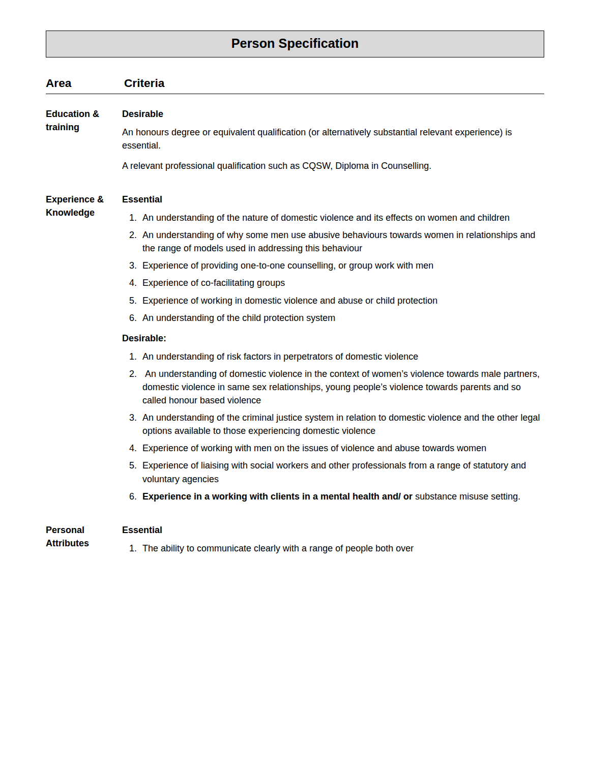Person Specification
| Area | Criteria |
| Education & training | Desirable An honours degree or equivalent qualification (or alternatively substantial relevant experience) is essential. A relevant professional qualification such as CQSW, Diploma in Counselling. |
| Experience & Knowledge | Essential An understanding of the nature of domestic violence and its effects on women and children An understanding of why some men use abusive behaviours towards women in relationships and the range of models used in addressing this behaviour Experience of providing one-to-one counselling, or group work with men Experience of co-facilitating groups Experience of working in domestic violence and abuse or child protection An understanding of the child protection system Desirable: An understanding of risk factors in perpetrators of domestic violence An understanding of domestic violence in the context of women’s violence towards male partners, domestic violence in same sex relationships, young people’s violence towards parents and so called honour based violence An understanding of the criminal justice system in relation to domestic violence and the other legal options available to those experiencing domestic violence Experience of working with men on the issues of violence and abuse towards women Experience of liaising with social workers and other professionals from a range of statutory and voluntary agencies Experience in a working with clients in a mental health and/ or substance misuse setting. |
| Personal Attributes | Essential The ability to communicate clearly with a range of people both over |